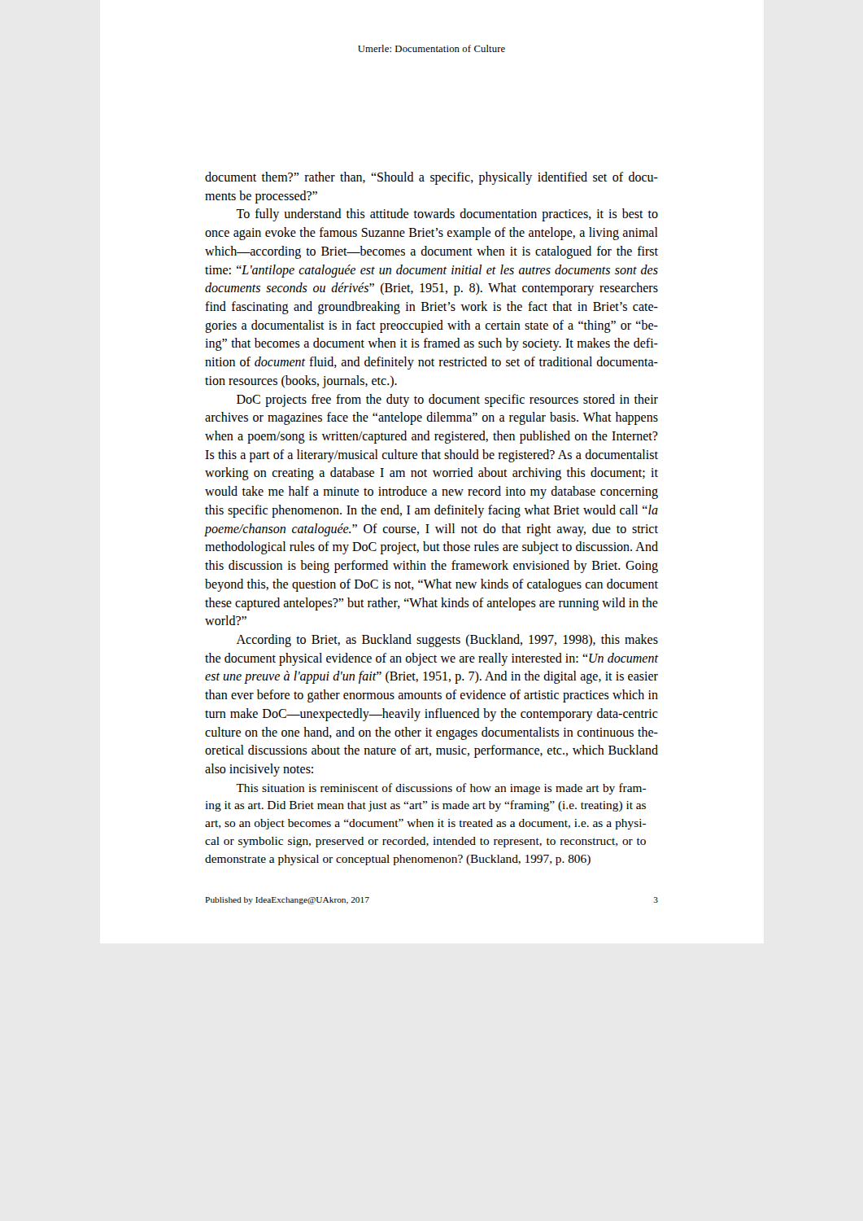Umerle: Documentation of Culture
document them?” rather than, “Should a specific, physically identified set of documents be processed?”
To fully understand this attitude towards documentation practices, it is best to once again evoke the famous Suzanne Briet’s example of the antelope, a living animal which—according to Briet—becomes a document when it is catalogued for the first time: “L'antilope cataloguée est un document initial et les autres documents sont des documents seconds ou dérivés” (Briet, 1951, p. 8). What contemporary researchers find fascinating and groundbreaking in Briet’s work is the fact that in Briet’s categories a documentalist is in fact preoccupied with a certain state of a “thing” or “being” that becomes a document when it is framed as such by society. It makes the definition of document fluid, and definitely not restricted to set of traditional documentation resources (books, journals, etc.).
DoC projects free from the duty to document specific resources stored in their archives or magazines face the “antelope dilemma” on a regular basis. What happens when a poem/song is written/captured and registered, then published on the Internet? Is this a part of a literary/musical culture that should be registered? As a documentalist working on creating a database I am not worried about archiving this document; it would take me half a minute to introduce a new record into my database concerning this specific phenomenon. In the end, I am definitely facing what Briet would call “la poeme/chanson cataloguée.” Of course, I will not do that right away, due to strict methodological rules of my DoC project, but those rules are subject to discussion. And this discussion is being performed within the framework envisioned by Briet. Going beyond this, the question of DoC is not, “What new kinds of catalogues can document these captured antelopes?” but rather, “What kinds of antelopes are running wild in the world?”
According to Briet, as Buckland suggests (Buckland, 1997, 1998), this makes the document physical evidence of an object we are really interested in: “Un document est une preuve à l'appui d'un fait” (Briet, 1951, p. 7). And in the digital age, it is easier than ever before to gather enormous amounts of evidence of artistic practices which in turn make DoC—unexpectedly—heavily influenced by the contemporary data-centric culture on the one hand, and on the other it engages documentalists in continuous theoretical discussions about the nature of art, music, performance, etc., which Buckland also incisively notes:
This situation is reminiscent of discussions of how an image is made art by framing it as art. Did Briet mean that just as “art” is made art by “framing” (i.e. treating) it as art, so an object becomes a “document” when it is treated as a document, i.e. as a physical or symbolic sign, preserved or recorded, intended to represent, to reconstruct, or to demonstrate a physical or conceptual phenomenon? (Buckland, 1997, p. 806)
Published by IdeaExchange@UAkron, 2017
3